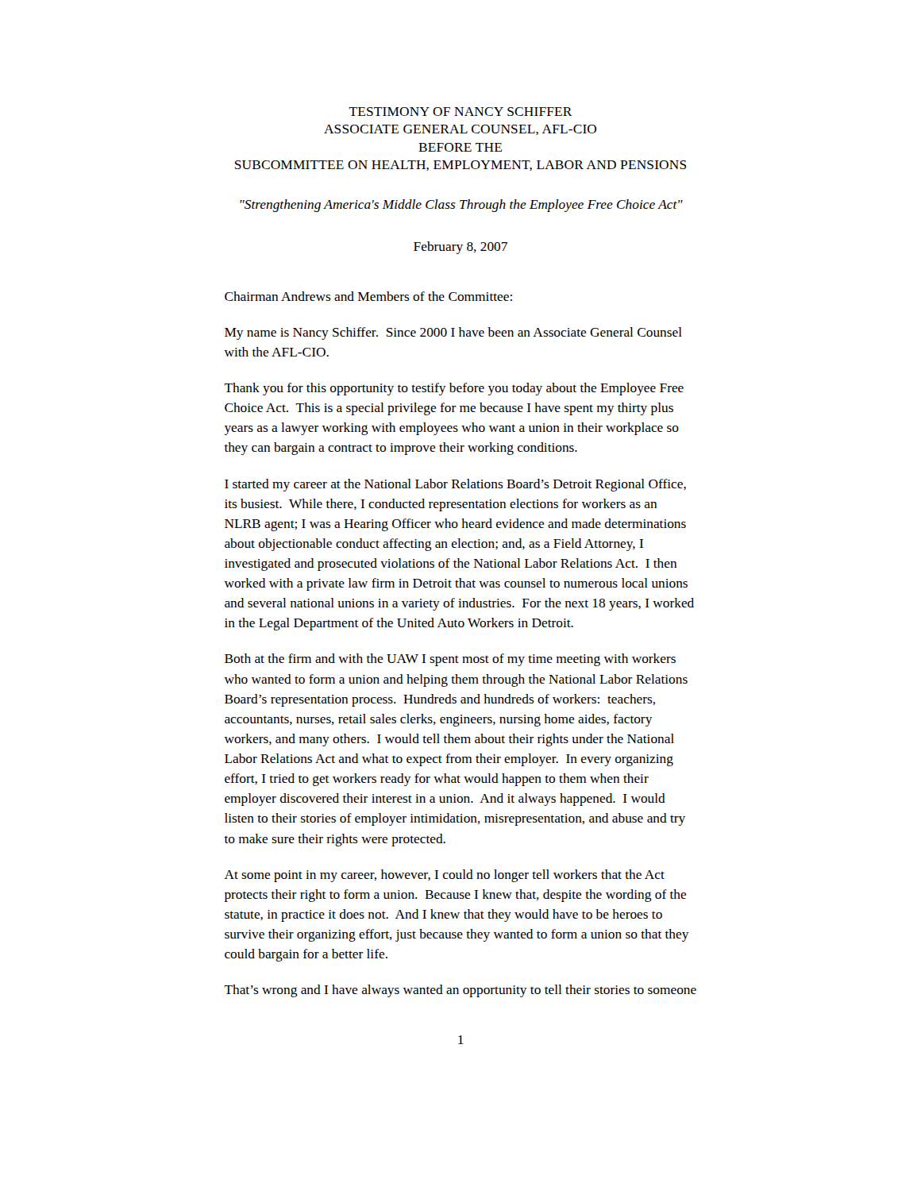TESTIMONY OF NANCY SCHIFFER
ASSOCIATE GENERAL COUNSEL, AFL-CIO
BEFORE THE
SUBCOMMITTEE ON HEALTH, EMPLOYMENT, LABOR AND PENSIONS
"Strengthening America's Middle Class Through the Employee Free Choice Act"
February 8, 2007
Chairman Andrews and Members of the Committee:
My name is Nancy Schiffer. Since 2000 I have been an Associate General Counsel with the AFL-CIO.
Thank you for this opportunity to testify before you today about the Employee Free Choice Act. This is a special privilege for me because I have spent my thirty plus years as a lawyer working with employees who want a union in their workplace so they can bargain a contract to improve their working conditions.
I started my career at the National Labor Relations Board’s Detroit Regional Office, its busiest. While there, I conducted representation elections for workers as an NLRB agent; I was a Hearing Officer who heard evidence and made determinations about objectionable conduct affecting an election; and, as a Field Attorney, I investigated and prosecuted violations of the National Labor Relations Act. I then worked with a private law firm in Detroit that was counsel to numerous local unions and several national unions in a variety of industries. For the next 18 years, I worked in the Legal Department of the United Auto Workers in Detroit.
Both at the firm and with the UAW I spent most of my time meeting with workers who wanted to form a union and helping them through the National Labor Relations Board’s representation process. Hundreds and hundreds of workers: teachers, accountants, nurses, retail sales clerks, engineers, nursing home aides, factory workers, and many others. I would tell them about their rights under the National Labor Relations Act and what to expect from their employer. In every organizing effort, I tried to get workers ready for what would happen to them when their employer discovered their interest in a union. And it always happened. I would listen to their stories of employer intimidation, misrepresentation, and abuse and try to make sure their rights were protected.
At some point in my career, however, I could no longer tell workers that the Act protects their right to form a union. Because I knew that, despite the wording of the statute, in practice it does not. And I knew that they would have to be heroes to survive their organizing effort, just because they wanted to form a union so that they could bargain for a better life.
That’s wrong and I have always wanted an opportunity to tell their stories to someone
1